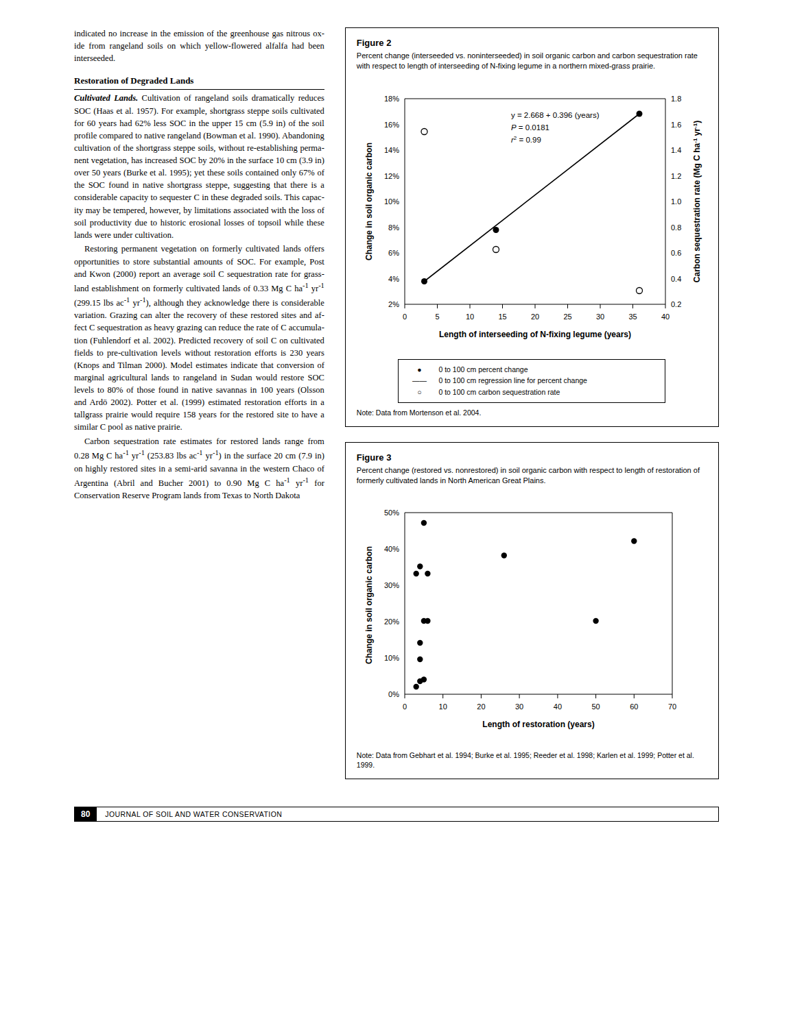indicated no increase in the emission of the greenhouse gas nitrous oxide from rangeland soils on which yellow-flowered alfalfa had been interseeded.
Restoration of Degraded Lands
Cultivated Lands. Cultivation of rangeland soils dramatically reduces SOC (Haas et al. 1957). For example, shortgrass steppe soils cultivated for 60 years had 62% less SOC in the upper 15 cm (5.9 in) of the soil profile compared to native rangeland (Bowman et al. 1990). Abandoning cultivation of the shortgrass steppe soils, without re-establishing permanent vegetation, has increased SOC by 20% in the surface 10 cm (3.9 in) over 50 years (Burke et al. 1995); yet these soils contained only 67% of the SOC found in native shortgrass steppe, suggesting that there is a considerable capacity to sequester C in these degraded soils. This capacity may be tempered, however, by limitations associated with the loss of soil productivity due to historic erosional losses of topsoil while these lands were under cultivation.
Restoring permanent vegetation on formerly cultivated lands offers opportunities to store substantial amounts of SOC. For example, Post and Kwon (2000) report an average soil C sequestration rate for grassland establishment on formerly cultivated lands of 0.33 Mg C ha-1 yr-1 (299.15 lbs ac-1 yr-1), although they acknowledge there is considerable variation. Grazing can alter the recovery of these restored sites and affect C sequestration as heavy grazing can reduce the rate of C accumulation (Fuhlendorf et al. 2002). Predicted recovery of soil C on cultivated fields to pre-cultivation levels without restoration efforts is 230 years (Knops and Tilman 2000). Model estimates indicate that conversion of marginal agricultural lands to rangeland in Sudan would restore SOC levels to 80% of those found in native savannas in 100 years (Olsson and Ardö 2002). Potter et al. (1999) estimated restoration efforts in a tallgrass prairie would require 158 years for the restored site to have a similar C pool as native prairie.
Carbon sequestration rate estimates for restored lands range from 0.28 Mg C ha-1 yr-1 (253.83 lbs ac-1 yr-1) in the surface 20 cm (7.9 in) on highly restored sites in a semi-arid savanna in the western Chaco of Argentina (Abril and Bucher 2001) to 0.90 Mg C ha-1 yr-1 for Conservation Reserve Program lands from Texas to North Dakota
Figure 2
Percent change (interseeded vs. noninterseeded) in soil organic carbon and carbon sequestration rate with respect to length of interseeding of N-fixing legume in a northern mixed-grass prairie.
18% 16% 14% 12% 10% 8% 6% 4% 2% 1.8 1.6 1.4 1.2 1.0 0.8 0.6 0.4 0.2 0 5 10 15 20 25 30 35 40 Length of interseeding of N-fixing legume (years) Change in soil organic carbon Carbon sequestration rate (Mg C ha-1 yr-1) y = 2.668 + 0.396 (years) P = 0.0181 r2 = 0.99
●0 to 100 cm percent change
——0 to 100 cm regression line for percent change
○0 to 100 cm carbon sequestration rate
Note: Data from Mortenson et al. 2004.
Figure 3
Percent change (restored vs. nonrestored) in soil organic carbon with respect to length of restoration of formerly cultivated lands in North American Great Plains.
50% 40% 30% 20% 10% 0% 0 10 20 30 40 50 60 70 Length of restoration (years) Change in soil organic carbon
Note: Data from Gebhart et al. 1994; Burke et al. 1995; Reeder et al. 1998; Karlen et al. 1999; Potter et al. 1999.
80
JOURNAL OF SOIL AND WATER CONSERVATION